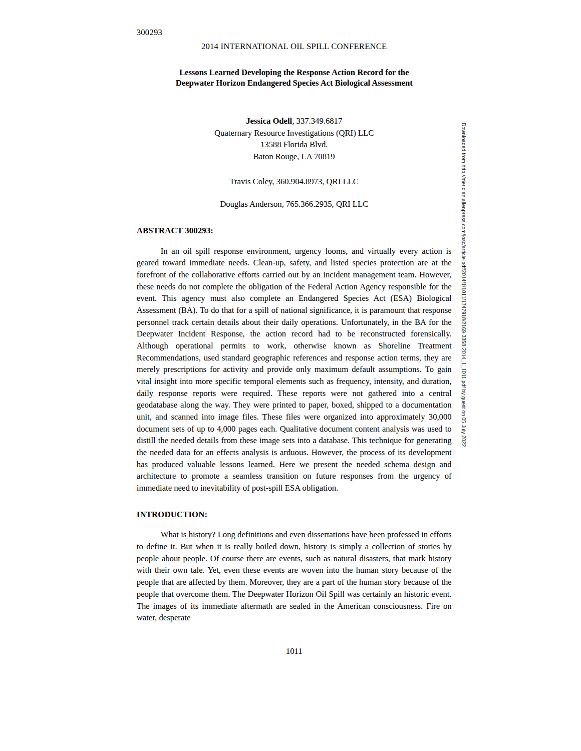Downloaded from http://meridian.allenpress.com/iosc/article-pdf/2014/1/1011/1747918/2169-3358-2014_1_1011.pdf by guest on 05 July 2022
300293
2014 INTERNATIONAL OIL SPILL CONFERENCE
Lessons Learned Developing the Response Action Record for the
Deepwater Horizon Endangered Species Act Biological Assessment
Jessica Odell, 337.349.6817
Quaternary Resource Investigations (QRI) LLC
13588 Florida Blvd.
Baton Rouge, LA 70819
Travis Coley, 360.904.8973, QRI LLC
Douglas Anderson, 765.366.2935, QRI LLC
ABSTRACT 300293:
In an oil spill response environment, urgency looms, and virtually every action is geared toward immediate needs. Clean-up, safety, and listed species protection are at the forefront of the collaborative efforts carried out by an incident management team. However, these needs do not complete the obligation of the Federal Action Agency responsible for the event. This agency must also complete an Endangered Species Act (ESA) Biological Assessment (BA). To do that for a spill of national significance, it is paramount that response personnel track certain details about their daily operations. Unfortunately, in the BA for the Deepwater Incident Response, the action record had to be reconstructed forensically. Although operational permits to work, otherwise known as Shoreline Treatment Recommendations, used standard geographic references and response action terms, they are merely prescriptions for activity and provide only maximum default assumptions. To gain vital insight into more specific temporal elements such as frequency, intensity, and duration, daily response reports were required. These reports were not gathered into a central geodatabase along the way. They were printed to paper, boxed, shipped to a documentation unit, and scanned into image files. These files were organized into approximately 30,000 document sets of up to 4,000 pages each. Qualitative document content analysis was used to distill the needed details from these image sets into a database. This technique for generating the needed data for an effects analysis is arduous. However, the process of its development has produced valuable lessons learned. Here we present the needed schema design and architecture to promote a seamless transition on future responses from the urgency of immediate need to inevitability of post-spill ESA obligation.
INTRODUCTION:
What is history? Long definitions and even dissertations have been professed in efforts to define it. But when it is really boiled down, history is simply a collection of stories by people about people. Of course there are events, such as natural disasters, that mark history with their own tale. Yet, even these events are woven into the human story because of the people that are affected by them. Moreover, they are a part of the human story because of the people that overcome them. The Deepwater Horizon Oil Spill was certainly an historic event. The images of its immediate aftermath are sealed in the American consciousness. Fire on water, desperate
1011